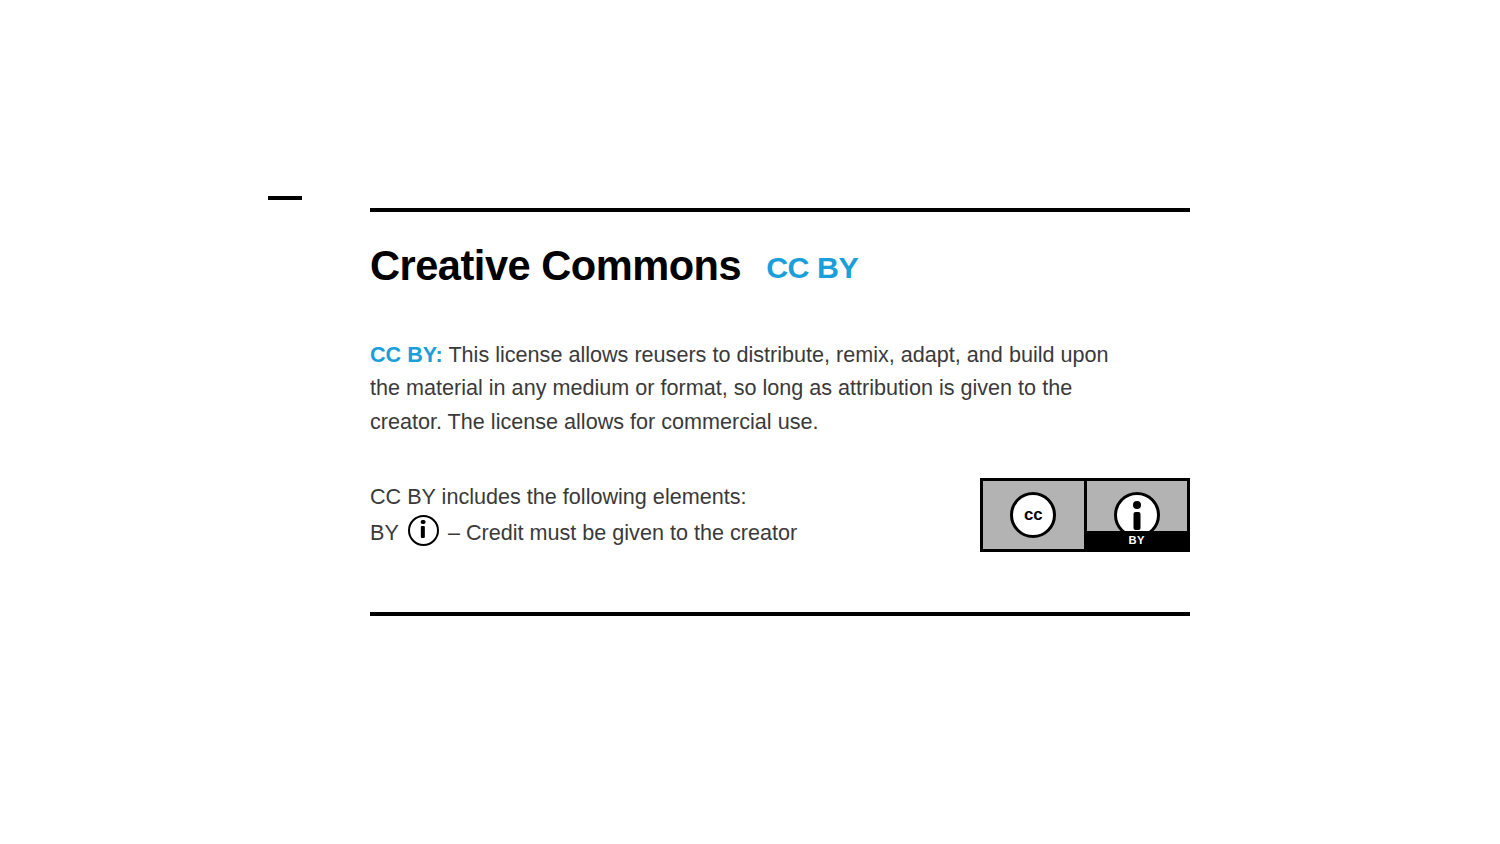Creative Commons CC BY
CC BY: This license allows reusers to distribute, remix, adapt, and build upon the material in any medium or format, so long as attribution is given to the creator. The license allows for commercial use.
CC BY includes the following elements:
BY – Credit must be given to the creator
cc
BY